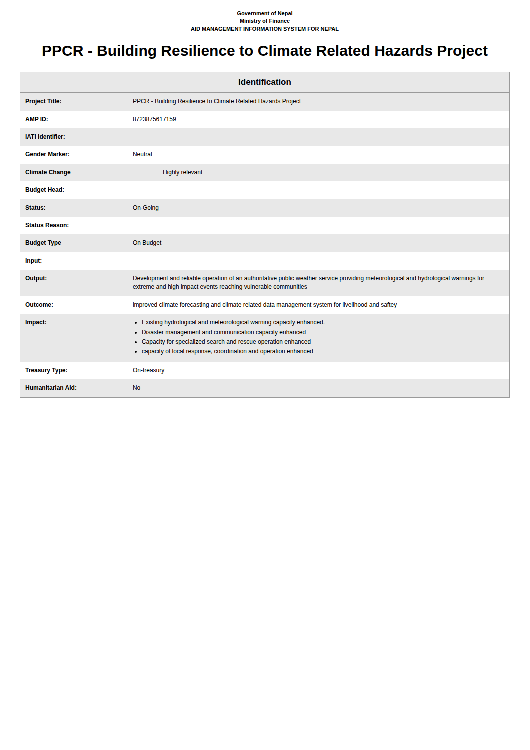Government of Nepal
Ministry of Finance
AID MANAGEMENT INFORMATION SYSTEM FOR NEPAL
PPCR - Building Resilience to Climate Related Hazards Project
Identification
| Project Title: | PPCR - Building Resilience to Climate Related Hazards Project |
| AMP ID: | 8723875617159 |
| IATI Identifier: | |
| Gender Marker: | Neutral |
| Climate Change | Highly relevant |
| Budget Head: | |
| Status: | On-Going |
| Status Reason: | |
| Budget Type | On Budget |
| Input: | |
| Output: | Development and reliable operation of an authoritative public weather service providing meteorological and hydrological warnings for extreme and high impact events reaching vulnerable communities |
| Outcome: | improved climate forecasting and climate related data management system for livelihood and saftey |
| Impact: | Existing hydrological and meteorological warning capacity enhanced. Disaster management and communication capacity enhanced Capacity for specialized search and rescue operation enhanced capacity of local response, coordination and operation enhanced |
| Treasury Type: | On-treasury |
| Humanitarian AId: | No |